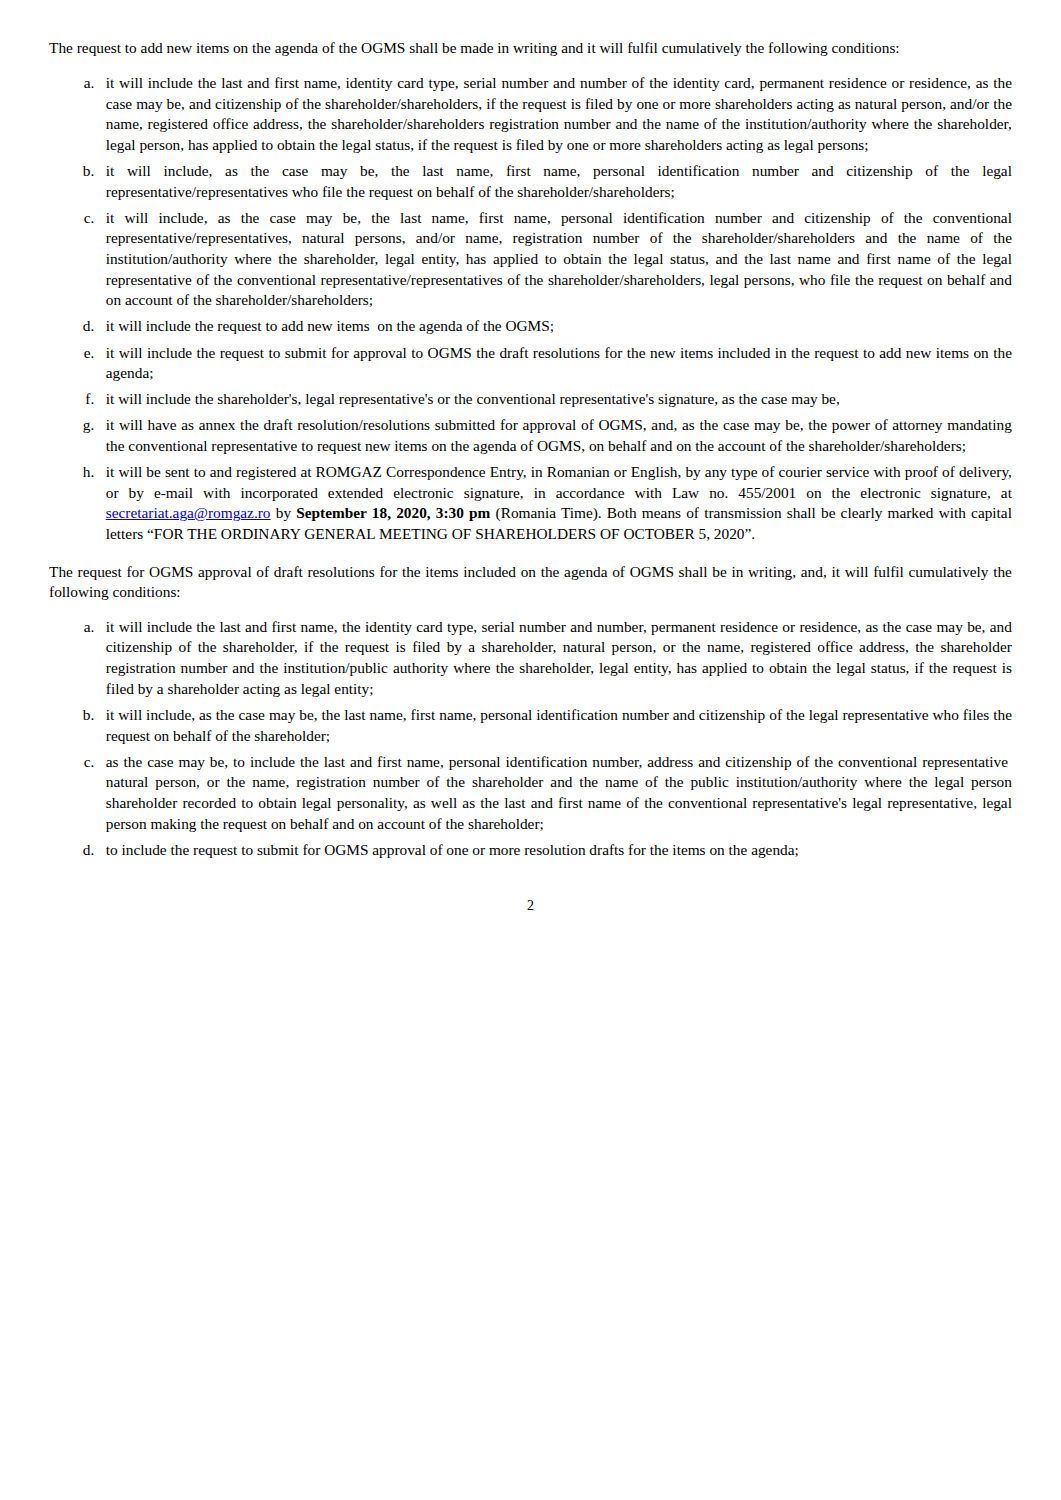The request to add new items on the agenda of the OGMS shall be made in writing and it will fulfil cumulatively the following conditions:
it will include the last and first name, identity card type, serial number and number of the identity card, permanent residence or residence, as the case may be, and citizenship of the shareholder/shareholders, if the request is filed by one or more shareholders acting as natural person, and/or the name, registered office address, the shareholder/shareholders registration number and the name of the institution/authority where the shareholder, legal person, has applied to obtain the legal status, if the request is filed by one or more shareholders acting as legal persons;
it will include, as the case may be, the last name, first name, personal identification number and citizenship of the legal representative/representatives who file the request on behalf of the shareholder/shareholders;
it will include, as the case may be, the last name, first name, personal identification number and citizenship of the conventional representative/representatives, natural persons, and/or name, registration number of the shareholder/shareholders and the name of the institution/authority where the shareholder, legal entity, has applied to obtain the legal status, and the last name and first name of the legal representative of the conventional representative/representatives of the shareholder/shareholders, legal persons, who file the request on behalf and on account of the shareholder/shareholders;
it will include the request to add new items on the agenda of the OGMS;
it will include the request to submit for approval to OGMS the draft resolutions for the new items included in the request to add new items on the agenda;
it will include the shareholder's, legal representative's or the conventional representative's signature, as the case may be,
it will have as annex the draft resolution/resolutions submitted for approval of OGMS, and, as the case may be, the power of attorney mandating the conventional representative to request new items on the agenda of OGMS, on behalf and on the account of the shareholder/shareholders;
it will be sent to and registered at ROMGAZ Correspondence Entry, in Romanian or English, by any type of courier service with proof of delivery, or by e-mail with incorporated extended electronic signature, in accordance with Law no. 455/2001 on the electronic signature, at secretariat.aga@romgaz.ro by September 18, 2020, 3:30 pm (Romania Time). Both means of transmission shall be clearly marked with capital letters “FOR THE ORDINARY GENERAL MEETING OF SHAREHOLDERS OF OCTOBER 5, 2020”.
The request for OGMS approval of draft resolutions for the items included on the agenda of OGMS shall be in writing, and, it will fulfil cumulatively the following conditions:
it will include the last and first name, the identity card type, serial number and number, permanent residence or residence, as the case may be, and citizenship of the shareholder, if the request is filed by a shareholder, natural person, or the name, registered office address, the shareholder registration number and the institution/public authority where the shareholder, legal entity, has applied to obtain the legal status, if the request is filed by a shareholder acting as legal entity;
it will include, as the case may be, the last name, first name, personal identification number and citizenship of the legal representative who files the request on behalf of the shareholder;
as the case may be, to include the last and first name, personal identification number, address and citizenship of the conventional representative natural person, or the name, registration number of the shareholder and the name of the public institution/authority where the legal person shareholder recorded to obtain legal personality, as well as the last and first name of the conventional representative's legal representative, legal person making the request on behalf and on account of the shareholder;
to include the request to submit for OGMS approval of one or more resolution drafts for the items on the agenda;
2